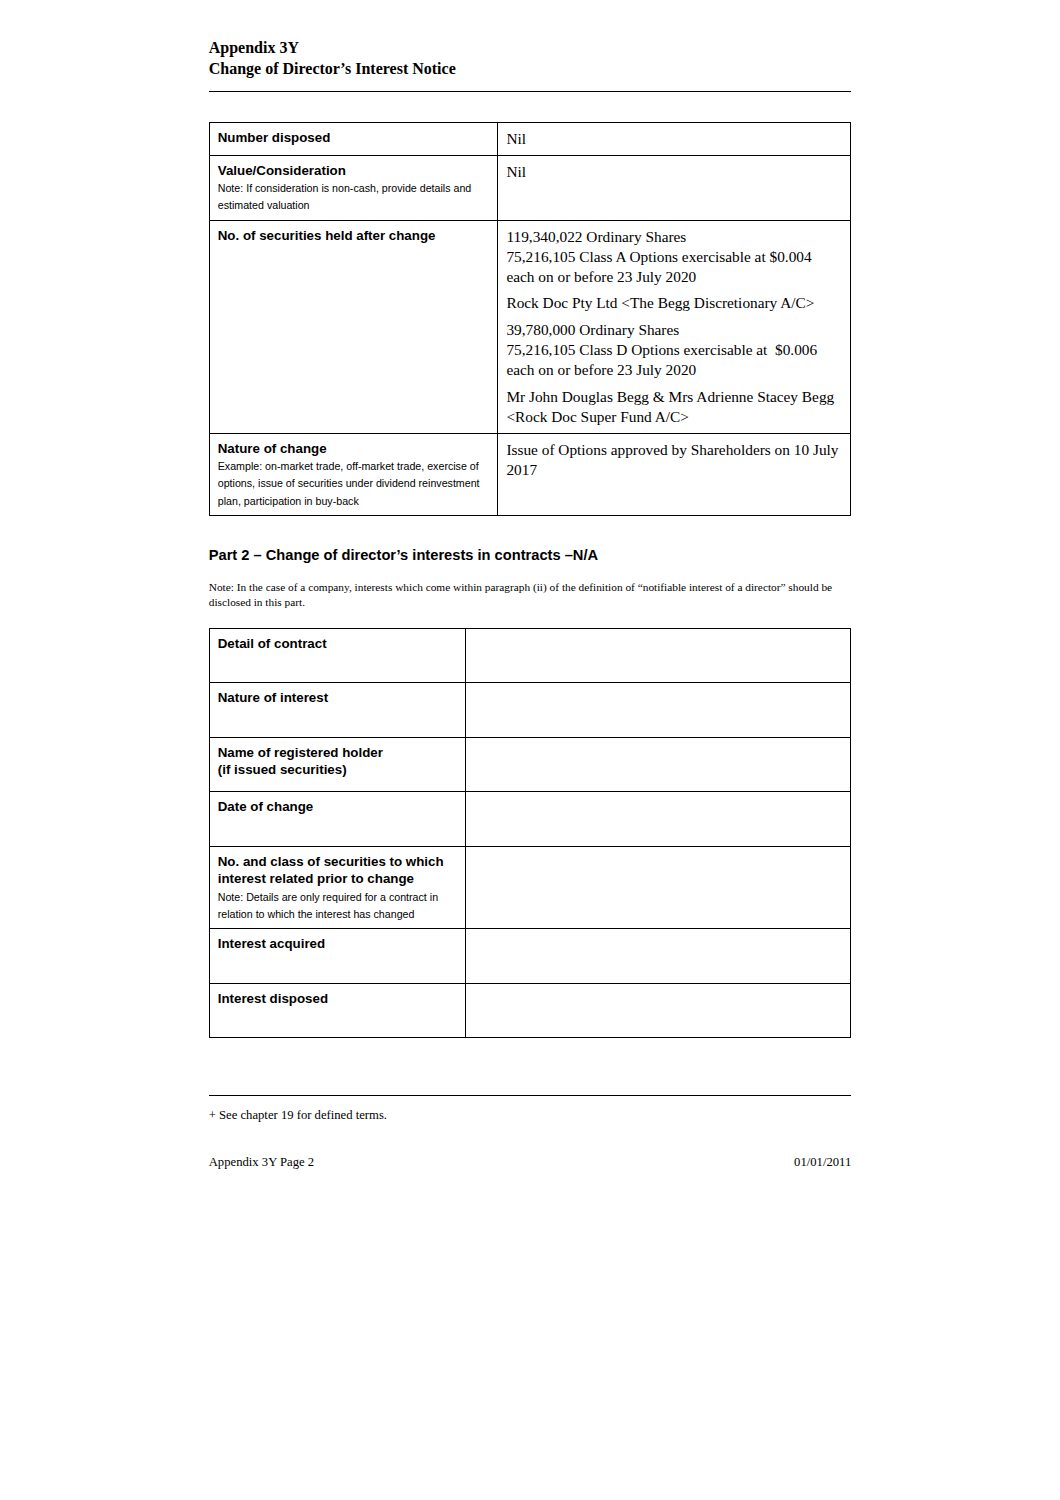Appendix 3Y
Change of Director’s Interest Notice
| Number disposed | Nil |
| Value/Consideration Note: If consideration is non-cash, provide details and estimated valuation | Nil |
| No. of securities held after change | 119,340,022 Ordinary Shares 75,216,105 Class A Options exercisable at $0.004 each on or before 23 July 2020 Rock Doc Pty Ltd <The Begg Discretionary A/C> 39,780,000 Ordinary Shares 75,216,105 Class D Options exercisable at $0.006 each on or before 23 July 2020 Mr John Douglas Begg & Mrs Adrienne Stacey Begg <Rock Doc Super Fund A/C> |
| Nature of change Example: on-market trade, off-market trade, exercise of options, issue of securities under dividend reinvestment plan, participation in buy-back | Issue of Options approved by Shareholders on 10 July 2017 |
Part 2 – Change of director’s interests in contracts –N/A
Note: In the case of a company, interests which come within paragraph (ii) of the definition of “notifiable interest of a director” should be disclosed in this part.
| Detail of contract | |
| Nature of interest | |
| Name of registered holder (if issued securities) | |
| Date of change | |
| No. and class of securities to which interest related prior to change Note: Details are only required for a contract in relation to which the interest has changed | |
| Interest acquired | |
| Interest disposed | |
+ See chapter 19 for defined terms.
Appendix 3Y Page 2 01/01/2011